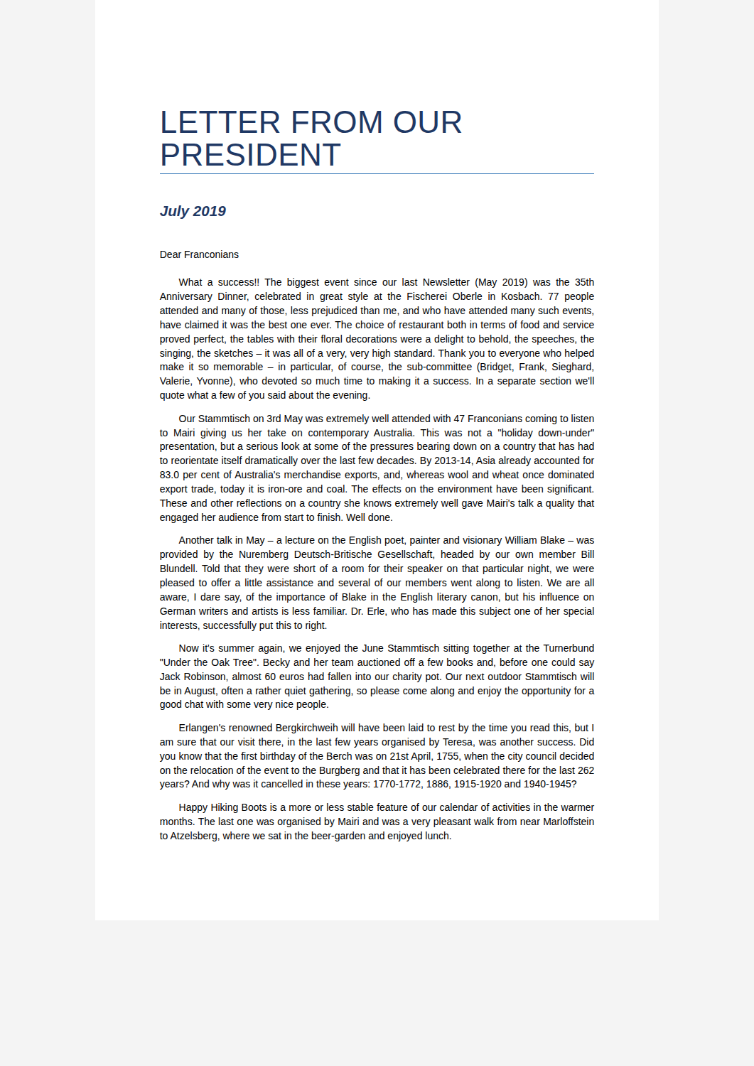LETTER FROM OUR PRESIDENT
July 2019
Dear Franconians
What a success!! The biggest event since our last Newsletter (May 2019) was the 35th Anniversary Dinner, celebrated in great style at the Fischerei Oberle in Kosbach. 77 people attended and many of those, less prejudiced than me, and who have attended many such events, have claimed it was the best one ever. The choice of restaurant both in terms of food and service proved perfect, the tables with their floral decorations were a delight to behold, the speeches, the singing, the sketches – it was all of a very, very high standard. Thank you to everyone who helped make it so memorable – in particular, of course, the sub-committee (Bridget, Frank, Sieghard, Valerie, Yvonne), who devoted so much time to making it a success. In a separate section we'll quote what a few of you said about the evening.
Our Stammtisch on 3rd May was extremely well attended with 47 Franconians coming to listen to Mairi giving us her take on contemporary Australia. This was not a "holiday down-under" presentation, but a serious look at some of the pressures bearing down on a country that has had to reorientate itself dramatically over the last few decades. By 2013-14, Asia already accounted for 83.0 per cent of Australia's merchandise exports, and, whereas wool and wheat once dominated export trade, today it is iron-ore and coal. The effects on the environment have been significant. These and other reflections on a country she knows extremely well gave Mairi's talk a quality that engaged her audience from start to finish. Well done.
Another talk in May – a lecture on the English poet, painter and visionary William Blake – was provided by the Nuremberg Deutsch-Britische Gesellschaft, headed by our own member Bill Blundell. Told that they were short of a room for their speaker on that particular night, we were pleased to offer a little assistance and several of our members went along to listen. We are all aware, I dare say, of the importance of Blake in the English literary canon, but his influence on German writers and artists is less familiar. Dr. Erle, who has made this subject one of her special interests, successfully put this to right.
Now it's summer again, we enjoyed the June Stammtisch sitting together at the Turnerbund "Under the Oak Tree". Becky and her team auctioned off a few books and, before one could say Jack Robinson, almost 60 euros had fallen into our charity pot. Our next outdoor Stammtisch will be in August, often a rather quiet gathering, so please come along and enjoy the opportunity for a good chat with some very nice people.
Erlangen's renowned Bergkirchweih will have been laid to rest by the time you read this, but I am sure that our visit there, in the last few years organised by Teresa, was another success. Did you know that the first birthday of the Berch was on 21st April, 1755, when the city council decided on the relocation of the event to the Burgberg and that it has been celebrated there for the last 262 years? And why was it cancelled in these years: 1770-1772, 1886, 1915-1920 and 1940-1945?
Happy Hiking Boots is a more or less stable feature of our calendar of activities in the warmer months. The last one was organised by Mairi and was a very pleasant walk from near Marloffstein to Atzelsberg, where we sat in the beer-garden and enjoyed lunch.